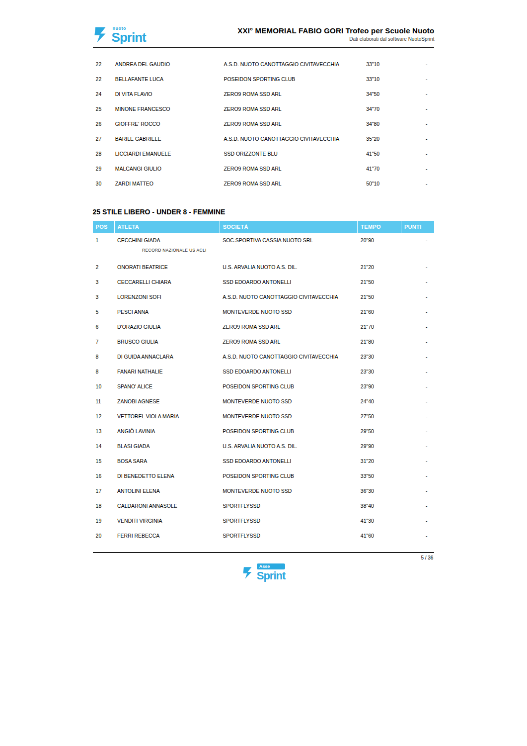nuoto Sprint
XXI° MEMORIAL FABIO GORI Trofeo per Scuole Nuoto
Dati elaborati dal software NuotoSprint
| 22 | ANDREA DEL GAUDIO | A.S.D. NUOTO CANOTTAGGIO CIVITAVECCHIA | 33"10 | - |
| 22 | BELLAFANTE LUCA | POSEIDON SPORTING CLUB | 33"10 | - |
| 24 | DI VITA FLAVIO | ZERO9 ROMA SSD ARL | 34"50 | - |
| 25 | MINONE FRANCESCO | ZERO9 ROMA SSD ARL | 34"70 | - |
| 26 | GIOFFRE' ROCCO | ZERO9 ROMA SSD ARL | 34"80 | - |
| 27 | BARILE GABRIELE | A.S.D. NUOTO CANOTTAGGIO CIVITAVECCHIA | 35"20 | - |
| 28 | LICCIARDI EMANUELE | SSD ORIZZONTE BLU | 41"50 | - |
| 29 | MALCANGI GIULIO | ZERO9 ROMA SSD ARL | 41"70 | - |
| 30 | ZARDI MATTEO | ZERO9 ROMA SSD ARL | 50"10 | - |
25 STILE LIBERO - UNDER 8 - FEMMINE
| POS | ATLETA | SOCIETÀ | TEMPO | PUNTI |
| --- | --- | --- | --- | --- |
| 1 | CECCHINI GIADA | SOC.SPORTIVA CASSIA NUOTO SRL | 20"90 | - |
| | RECORD NAZIONALE US ACLI |
| 2 | ONORATI BEATRICE | U.S. ARVALIA NUOTO A.S. DIL. | 21"20 | - |
| 3 | CECCARELLI CHIARA | SSD EDOARDO ANTONELLI | 21"50 | - |
| 3 | LORENZONI SOFI | A.S.D. NUOTO CANOTTAGGIO CIVITAVECCHIA | 21"50 | - |
| 5 | PESCI ANNA | MONTEVERDE NUOTO SSD | 21"60 | - |
| 6 | D'ORAZIO GIULIA | ZERO9 ROMA SSD ARL | 21"70 | - |
| 7 | BRUSCO GIULIA | ZERO9 ROMA SSD ARL | 21"80 | - |
| 8 | DI GUIDA ANNACLARA | A.S.D. NUOTO CANOTTAGGIO CIVITAVECCHIA | 23"30 | - |
| 8 | FANARI NATHALIE | SSD EDOARDO ANTONELLI | 23"30 | - |
| 10 | SPANO' ALICE | POSEIDON SPORTING CLUB | 23"90 | - |
| 11 | ZANOBI AGNESE | MONTEVERDE NUOTO SSD | 24"40 | - |
| 12 | VETTOREL VIOLA MARIA | MONTEVERDE NUOTO SSD | 27"50 | - |
| 13 | ANGIÒ LAVINIA | POSEIDON SPORTING CLUB | 29"50 | - |
| 14 | BLASI GIADA | U.S. ARVALIA NUOTO A.S. DIL. | 29"90 | - |
| 15 | BOSA SARA | SSD EDOARDO ANTONELLI | 31"20 | - |
| 16 | DI BENEDETTO ELENA | POSEIDON SPORTING CLUB | 33"50 | - |
| 17 | ANTOLINI ELENA | MONTEVERDE NUOTO SSD | 36"30 | - |
| 18 | CALDARONI ANNASOLE | SPORTFLYSSD | 38"40 | - |
| 19 | VENDITI VIRGINIA | SPORTFLYSSD | 41"30 | - |
| 20 | FERRI REBECCA | SPORTFLYSSD | 41"60 | - |
5 / 36
Asse
Sprint